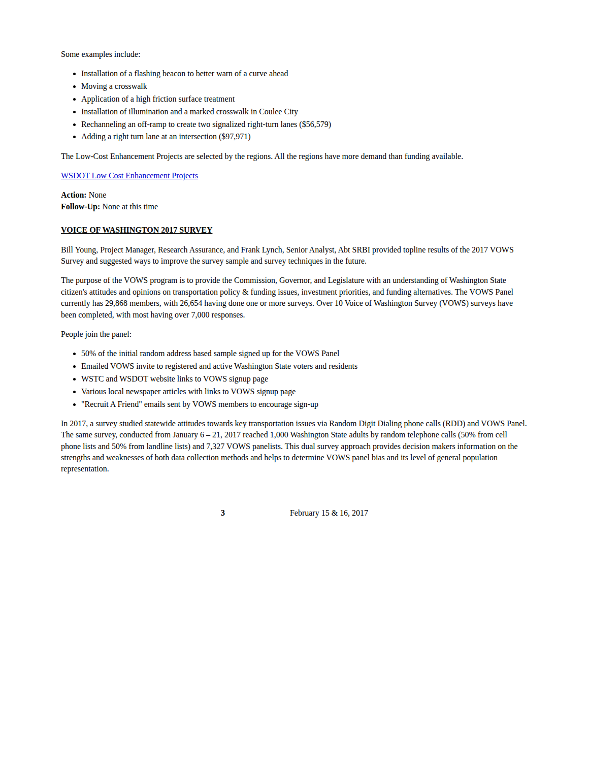Some examples include:
Installation of a flashing beacon to better warn of a curve ahead
Moving a crosswalk
Application of a high friction surface treatment
Installation of illumination and a marked crosswalk in Coulee City
Rechanneling an off-ramp to create two signalized right-turn lanes ($56,579)
Adding a right turn lane at an intersection ($97,971)
The Low-Cost Enhancement Projects are selected by the regions. All the regions have more demand than funding available.
WSDOT Low Cost Enhancement Projects
Action: None
Follow-Up: None at this time
VOICE OF WASHINGTON 2017 SURVEY
Bill Young, Project Manager, Research Assurance, and Frank Lynch, Senior Analyst, Abt SRBI provided topline results of the 2017 VOWS Survey and suggested ways to improve the survey sample and survey techniques in the future.
The purpose of the VOWS program is to provide the Commission, Governor, and Legislature with an understanding of Washington State citizen's attitudes and opinions on transportation policy & funding issues, investment priorities, and funding alternatives. The VOWS Panel currently has 29,868 members, with 26,654 having done one or more surveys. Over 10 Voice of Washington Survey (VOWS) surveys have been completed, with most having over 7,000 responses.
People join the panel:
50% of the initial random address based sample signed up for the VOWS Panel
Emailed VOWS invite to registered and active Washington State voters and residents
WSTC and WSDOT website links to VOWS signup page
Various local newspaper articles with links to VOWS signup page
"Recruit A Friend" emails sent by VOWS members to encourage sign-up
In 2017, a survey studied statewide attitudes towards key transportation issues via Random Digit Dialing phone calls (RDD) and VOWS Panel. The same survey, conducted from January 6 – 21, 2017 reached 1,000 Washington State adults by random telephone calls (50% from cell phone lists and 50% from landline lists) and 7,327 VOWS panelists. This dual survey approach provides decision makers information on the strengths and weaknesses of both data collection methods and helps to determine VOWS panel bias and its level of general population representation.
3 February 15 & 16, 2017